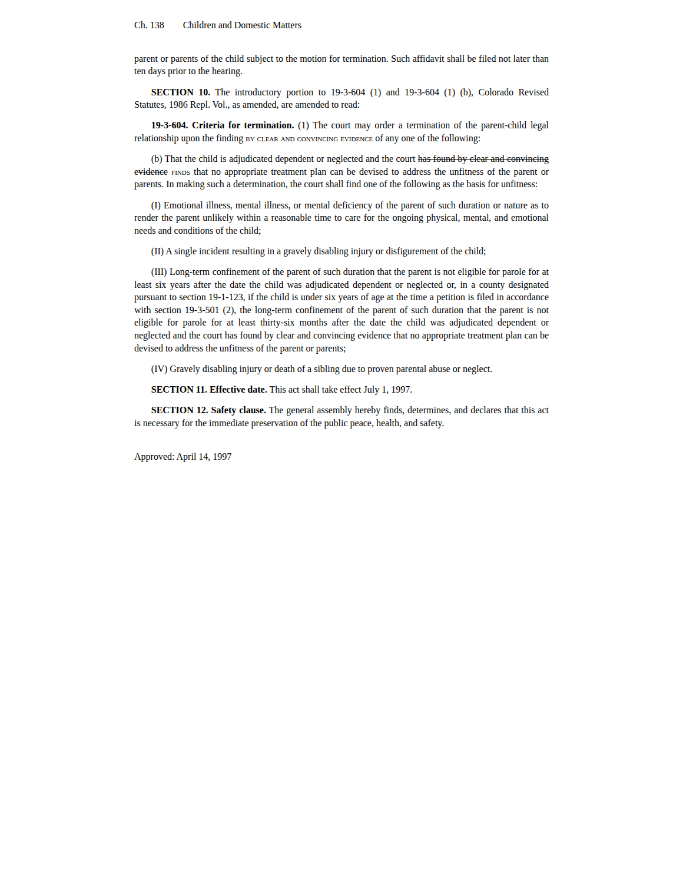Ch. 138 Children and Domestic Matters
parent or parents of the child subject to the motion for termination. Such affidavit shall be filed not later than ten days prior to the hearing.
SECTION 10. The introductory portion to 19-3-604 (1) and 19-3-604 (1) (b), Colorado Revised Statutes, 1986 Repl. Vol., as amended, are amended to read:
19-3-604. Criteria for termination. (1) The court may order a termination of the parent-child legal relationship upon the finding by clear and convincing evidence of any one of the following:
(b) That the child is adjudicated dependent or neglected and the court has found by clear and convincing evidence finds that no appropriate treatment plan can be devised to address the unfitness of the parent or parents. In making such a determination, the court shall find one of the following as the basis for unfitness:
(I) Emotional illness, mental illness, or mental deficiency of the parent of such duration or nature as to render the parent unlikely within a reasonable time to care for the ongoing physical, mental, and emotional needs and conditions of the child;
(II) A single incident resulting in a gravely disabling injury or disfigurement of the child;
(III) Long-term confinement of the parent of such duration that the parent is not eligible for parole for at least six years after the date the child was adjudicated dependent or neglected or, in a county designated pursuant to section 19-1-123, if the child is under six years of age at the time a petition is filed in accordance with section 19-3-501 (2), the long-term confinement of the parent of such duration that the parent is not eligible for parole for at least thirty-six months after the date the child was adjudicated dependent or neglected and the court has found by clear and convincing evidence that no appropriate treatment plan can be devised to address the unfitness of the parent or parents;
(IV) Gravely disabling injury or death of a sibling due to proven parental abuse or neglect.
SECTION 11. Effective date. This act shall take effect July 1, 1997.
SECTION 12. Safety clause. The general assembly hereby finds, determines, and declares that this act is necessary for the immediate preservation of the public peace, health, and safety.
Approved: April 14, 1997